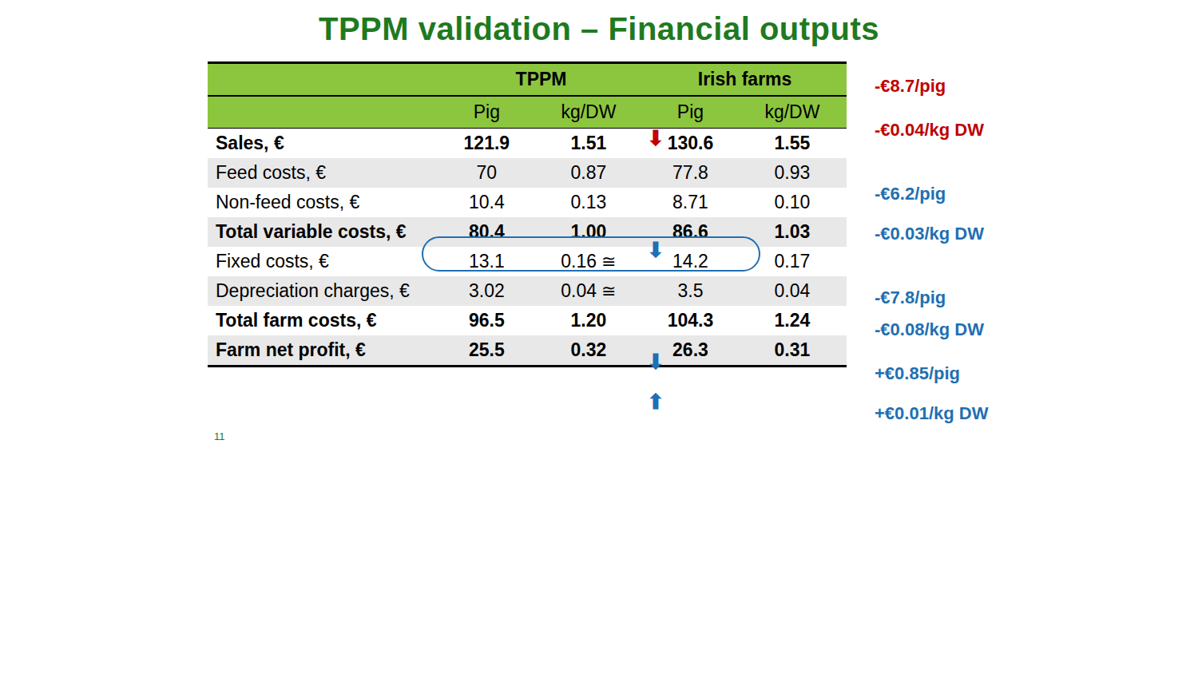TPPM validation – Financial outputs
| | TPPM | Irish farms |
| --- | --- | --- |
| | Pig | kg/DW | Pig | kg/DW |
| Sales, € | 121.9 | 1.51 | 130.6 | 1.55 |
| Feed costs, € | 70 | 0.87 | 77.8 | 0.93 |
| Non-feed costs, € | 10.4 | 0.13 | 8.71 | 0.10 |
| Total variable costs, € | 80.4 | 1.00 | 86.6 | 1.03 |
| Fixed costs, € | 13.1 | 0.16 ≅ | 14.2 | 0.17 |
| Depreciation charges, € | 3.02 | 0.04 ≅ | 3.5 | 0.04 |
| Total farm costs, € | 96.5 | 1.20 | 104.3 | 1.24 |
| Farm net profit, € | 25.5 | 0.32 | 26.3 | 0.31 |
⬇
⬇
⬇
⬆
-€8.7/pig
-€0.04/kg DW
-€6.2/pig
-€0.03/kg DW
-€7.8/pig
-€0.08/kg DW
+€0.85/pig
+€0.01/kg DW
11